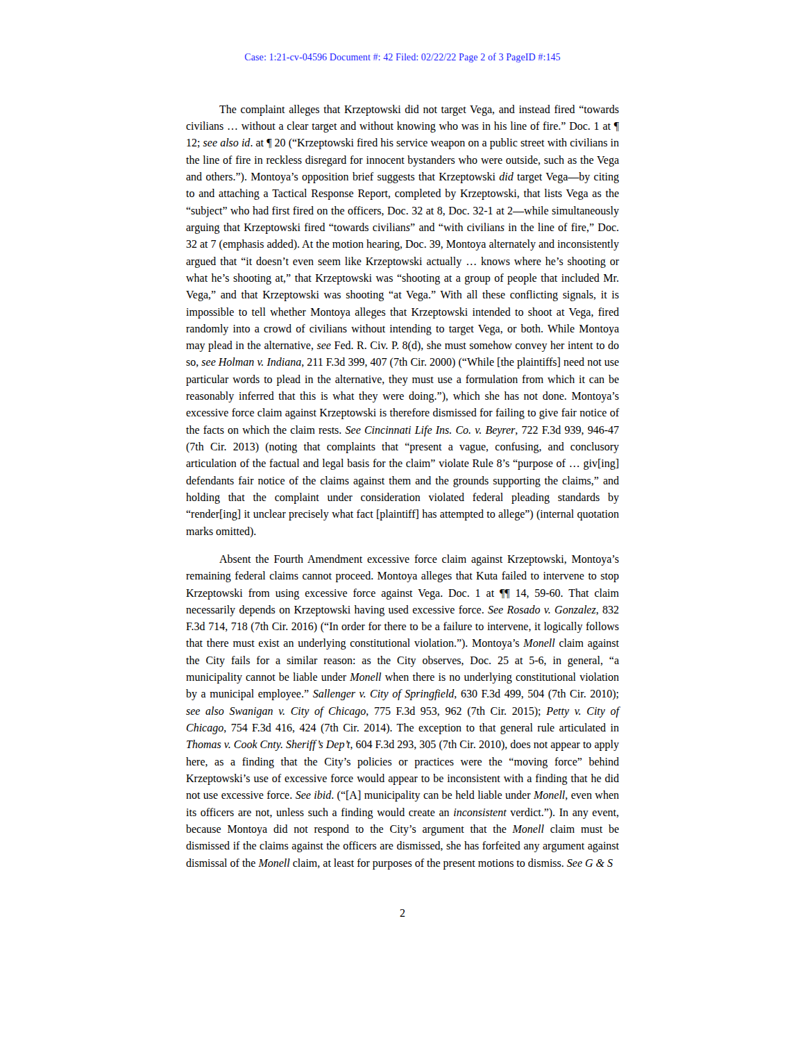Case: 1:21-cv-04596 Document #: 42 Filed: 02/22/22 Page 2 of 3 PageID #:145
The complaint alleges that Krzeptowski did not target Vega, and instead fired “towards civilians … without a clear target and without knowing who was in his line of fire.” Doc. 1 at ¶ 12; see also id. at ¶ 20 (“Krzeptowski fired his service weapon on a public street with civilians in the line of fire in reckless disregard for innocent bystanders who were outside, such as the Vega and others.”). Montoya’s opposition brief suggests that Krzeptowski did target Vega—by citing to and attaching a Tactical Response Report, completed by Krzeptowski, that lists Vega as the “subject” who had first fired on the officers, Doc. 32 at 8, Doc. 32-1 at 2—while simultaneously arguing that Krzeptowski fired “towards civilians” and “with civilians in the line of fire,” Doc. 32 at 7 (emphasis added). At the motion hearing, Doc. 39, Montoya alternately and inconsistently argued that “it doesn’t even seem like Krzeptowski actually … knows where he’s shooting or what he’s shooting at,” that Krzeptowski was “shooting at a group of people that included Mr. Vega,” and that Krzeptowski was shooting “at Vega.” With all these conflicting signals, it is impossible to tell whether Montoya alleges that Krzeptowski intended to shoot at Vega, fired randomly into a crowd of civilians without intending to target Vega, or both. While Montoya may plead in the alternative, see Fed. R. Civ. P. 8(d), she must somehow convey her intent to do so, see Holman v. Indiana, 211 F.3d 399, 407 (7th Cir. 2000) (“While [the plaintiffs] need not use particular words to plead in the alternative, they must use a formulation from which it can be reasonably inferred that this is what they were doing.”), which she has not done. Montoya’s excessive force claim against Krzeptowski is therefore dismissed for failing to give fair notice of the facts on which the claim rests. See Cincinnati Life Ins. Co. v. Beyrer, 722 F.3d 939, 946-47 (7th Cir. 2013) (noting that complaints that “present a vague, confusing, and conclusory articulation of the factual and legal basis for the claim” violate Rule 8’s “purpose of … giv[ing] defendants fair notice of the claims against them and the grounds supporting the claims,” and holding that the complaint under consideration violated federal pleading standards by “render[ing] it unclear precisely what fact [plaintiff] has attempted to allege”) (internal quotation marks omitted).
Absent the Fourth Amendment excessive force claim against Krzeptowski, Montoya’s remaining federal claims cannot proceed. Montoya alleges that Kuta failed to intervene to stop Krzeptowski from using excessive force against Vega. Doc. 1 at ¶¶ 14, 59-60. That claim necessarily depends on Krzeptowski having used excessive force. See Rosado v. Gonzalez, 832 F.3d 714, 718 (7th Cir. 2016) (“In order for there to be a failure to intervene, it logically follows that there must exist an underlying constitutional violation.”). Montoya’s Monell claim against the City fails for a similar reason: as the City observes, Doc. 25 at 5-6, in general, “a municipality cannot be liable under Monell when there is no underlying constitutional violation by a municipal employee.” Sallenger v. City of Springfield, 630 F.3d 499, 504 (7th Cir. 2010); see also Swanigan v. City of Chicago, 775 F.3d 953, 962 (7th Cir. 2015); Petty v. City of Chicago, 754 F.3d 416, 424 (7th Cir. 2014). The exception to that general rule articulated in Thomas v. Cook Cnty. Sheriff’s Dep’t, 604 F.3d 293, 305 (7th Cir. 2010), does not appear to apply here, as a finding that the City’s policies or practices were the “moving force” behind Krzeptowski’s use of excessive force would appear to be inconsistent with a finding that he did not use excessive force. See ibid. (“[A] municipality can be held liable under Monell, even when its officers are not, unless such a finding would create an inconsistent verdict.”). In any event, because Montoya did not respond to the City’s argument that the Monell claim must be dismissed if the claims against the officers are dismissed, she has forfeited any argument against dismissal of the Monell claim, at least for purposes of the present motions to dismiss. See G & S
2